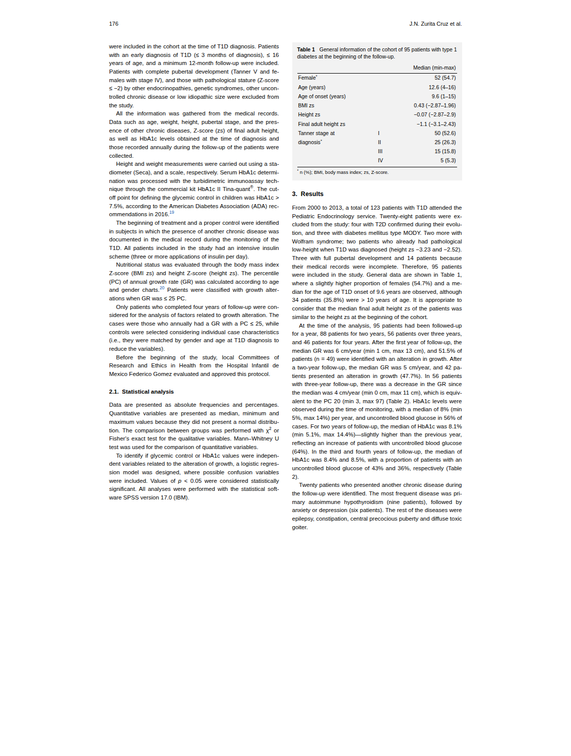176
J.N. Zurita Cruz et al.
were included in the cohort at the time of T1D diagnosis. Patients with an early diagnosis of T1D (≤ 3 months of diagnosis), ≤ 16 years of age, and a minimum 12-month follow-up were included. Patients with complete pubertal development (Tanner V and females with stage IV), and those with pathological stature (Z-score ≤ −2) by other endocrinopathies, genetic syndromes, other uncontrolled chronic disease or low idiopathic size were excluded from the study.
All the information was gathered from the medical records. Data such as age, weight, height, pubertal stage, and the presence of other chronic diseases, Z-score (zs) of final adult height, as well as HbA1c levels obtained at the time of diagnosis and those recorded annually during the follow-up of the patients were collected.
Height and weight measurements were carried out using a stadiometer (Seca), and a scale, respectively. Serum HbA1c determination was processed with the turbidimetric immunoassay technique through the commercial kit HbA1c II Tina-quant®. The cut-off point for defining the glycemic control in children was HbA1c > 7.5%, according to the American Diabetes Association (ADA) recommendations in 2016.19
The beginning of treatment and a proper control were identified in subjects in which the presence of another chronic disease was documented in the medical record during the monitoring of the T1D. All patients included in the study had an intensive insulin scheme (three or more applications of insulin per day).
Nutritional status was evaluated through the body mass index Z-score (BMI zs) and height Z-score (height zs). The percentile (PC) of annual growth rate (GR) was calculated according to age and gender charts.20 Patients were classified with growth alterations when GR was ≤ 25 PC.
Only patients who completed four years of follow-up were considered for the analysis of factors related to growth alteration. The cases were those who annually had a GR with a PC ≤ 25, while controls were selected considering individual case characteristics (i.e., they were matched by gender and age at T1D diagnosis to reduce the variables).
Before the beginning of the study, local Committees of Research and Ethics in Health from the Hospital Infantil de Mexico Federico Gomez evaluated and approved this protocol.
2.1. Statistical analysis
Data are presented as absolute frequencies and percentages. Quantitative variables are presented as median, minimum and maximum values because they did not present a normal distribution. The comparison between groups was performed with χ2 or Fisher's exact test for the qualitative variables. Mann–Whitney U test was used for the comparison of quantitative variables.
To identify if glycemic control or HbA1c values were independent variables related to the alteration of growth, a logistic regression model was designed, where possible confusion variables were included. Values of p < 0.05 were considered statistically significant. All analyses were performed with the statistical software SPSS version 17.0 (IBM).
Table 1 General information of the cohort of 95 patients with type 1 diabetes at the beginning of the follow-up.
| | | Median (min-max) |
| --- | --- | --- |
| Female * | | 52 (54.7) |
| Age (years) | | 12.6 (4–16) |
| Age of onset (years) | | 9.6 (1–15) |
| BMI zs | | 0.43 (−2.87–1.96) |
| Height zs | | −0.07 (−2.87–2.9) |
| Final adult height zs | | −1.1 (−3.1–2.43) |
| Tanner stage at | I | 50 (52.6) |
| diagnosis * | II | 25 (26.3) |
| | III | 15 (15.8) |
| | IV | 5 (5.3) |
* n (%); BMI, body mass index; zs, Z-score.
3. Results
From 2000 to 2013, a total of 123 patients with T1D attended the Pediatric Endocrinology service. Twenty-eight patients were excluded from the study: four with T2D confirmed during their evolution, and three with diabetes mellitus type MODY. Two more with Wolfram syndrome; two patients who already had pathological low-height when T1D was diagnosed (height zs −3.23 and −2.52). Three with full pubertal development and 14 patients because their medical records were incomplete. Therefore, 95 patients were included in the study. General data are shown in Table 1, where a slightly higher proportion of females (54.7%) and a median for the age of T1D onset of 9.6 years are observed, although 34 patients (35.8%) were > 10 years of age. It is appropriate to consider that the median final adult height zs of the patients was similar to the height zs at the beginning of the cohort.
At the time of the analysis, 95 patients had been followed-up for a year, 88 patients for two years, 56 patients over three years, and 46 patients for four years. After the first year of follow-up, the median GR was 6 cm/year (min 1 cm, max 13 cm), and 51.5% of patients (n = 49) were identified with an alteration in growth. After a two-year follow-up, the median GR was 5 cm/year, and 42 patients presented an alteration in growth (47.7%). In 56 patients with three-year follow-up, there was a decrease in the GR since the median was 4 cm/year (min 0 cm, max 11 cm), which is equivalent to the PC 20 (min 3, max 97) (Table 2). HbA1c levels were observed during the time of monitoring, with a median of 8% (min 5%, max 14%) per year, and uncontrolled blood glucose in 56% of cases. For two years of follow-up, the median of HbA1c was 8.1% (min 5.1%, max 14.4%)—slightly higher than the previous year, reflecting an increase of patients with uncontrolled blood glucose (64%). In the third and fourth years of follow-up, the median of HbA1c was 8.4% and 8.5%, with a proportion of patients with an uncontrolled blood glucose of 43% and 36%, respectively (Table 2).
Twenty patients who presented another chronic disease during the follow-up were identified. The most frequent disease was primary autoimmune hypothyroidism (nine patients), followed by anxiety or depression (six patients). The rest of the diseases were epilepsy, constipation, central precocious puberty and diffuse toxic goiter.